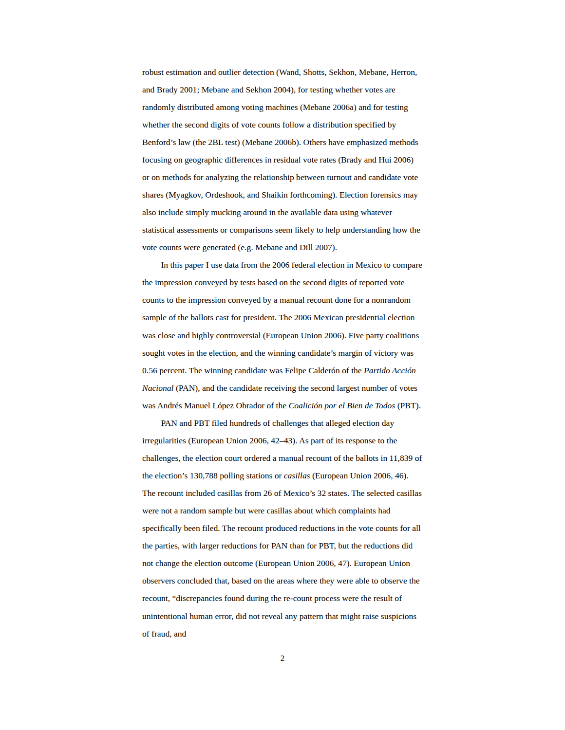robust estimation and outlier detection (Wand, Shotts, Sekhon, Mebane, Herron, and Brady 2001; Mebane and Sekhon 2004), for testing whether votes are randomly distributed among voting machines (Mebane 2006a) and for testing whether the second digits of vote counts follow a distribution specified by Benford’s law (the 2BL test) (Mebane 2006b). Others have emphasized methods focusing on geographic differences in residual vote rates (Brady and Hui 2006) or on methods for analyzing the relationship between turnout and candidate vote shares (Myagkov, Ordeshook, and Shaikin forthcoming). Election forensics may also include simply mucking around in the available data using whatever statistical assessments or comparisons seem likely to help understanding how the vote counts were generated (e.g. Mebane and Dill 2007).
In this paper I use data from the 2006 federal election in Mexico to compare the impression conveyed by tests based on the second digits of reported vote counts to the impression conveyed by a manual recount done for a nonrandom sample of the ballots cast for president. The 2006 Mexican presidential election was close and highly controversial (European Union 2006). Five party coalitions sought votes in the election, and the winning candidate’s margin of victory was 0.56 percent. The winning candidate was Felipe Calderón of the Partido Acción Nacional (PAN), and the candidate receiving the second largest number of votes was Andrés Manuel López Obrador of the Coalición por el Bien de Todos (PBT).
PAN and PBT filed hundreds of challenges that alleged election day irregularities (European Union 2006, 42–43). As part of its response to the challenges, the election court ordered a manual recount of the ballots in 11,839 of the election’s 130,788 polling stations or casillas (European Union 2006, 46). The recount included casillas from 26 of Mexico’s 32 states. The selected casillas were not a random sample but were casillas about which complaints had specifically been filed. The recount produced reductions in the vote counts for all the parties, with larger reductions for PAN than for PBT, but the reductions did not change the election outcome (European Union 2006, 47). European Union observers concluded that, based on the areas where they were able to observe the recount, “discrepancies found during the re-count process were the result of unintentional human error, did not reveal any pattern that might raise suspicions of fraud, and
2